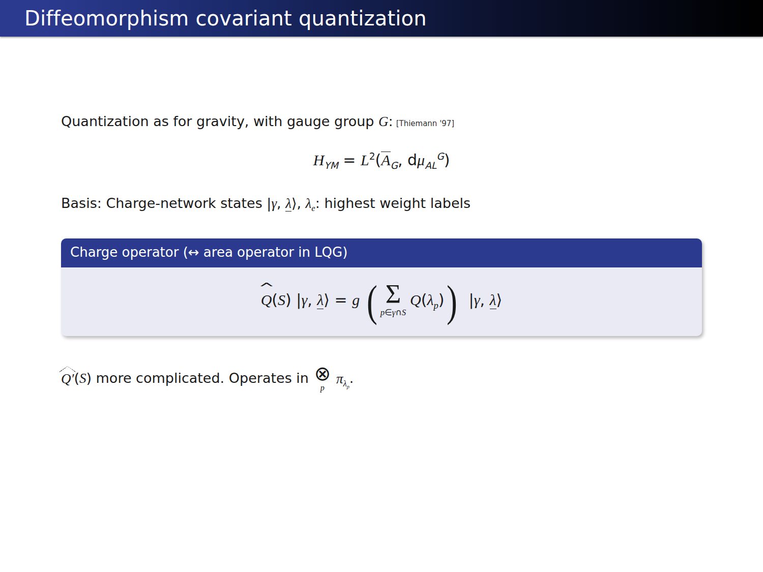Diffeomorphism covariant quantization
Quantization as for gravity, with gauge group G:[Thiemann '97]
HYM = L2(AG, dμALG)
Basis: Charge-network states |γ, λ⟩, λe: highest weight labels
Charge operator (↔ area operator in LQG)
Q(S) |γ, λ⟩ = g ( Σ p∈γ∩S Q(λp) ) |γ, λ⟩
Q′(S) more complicated. Operates in ⊗ p πλp.